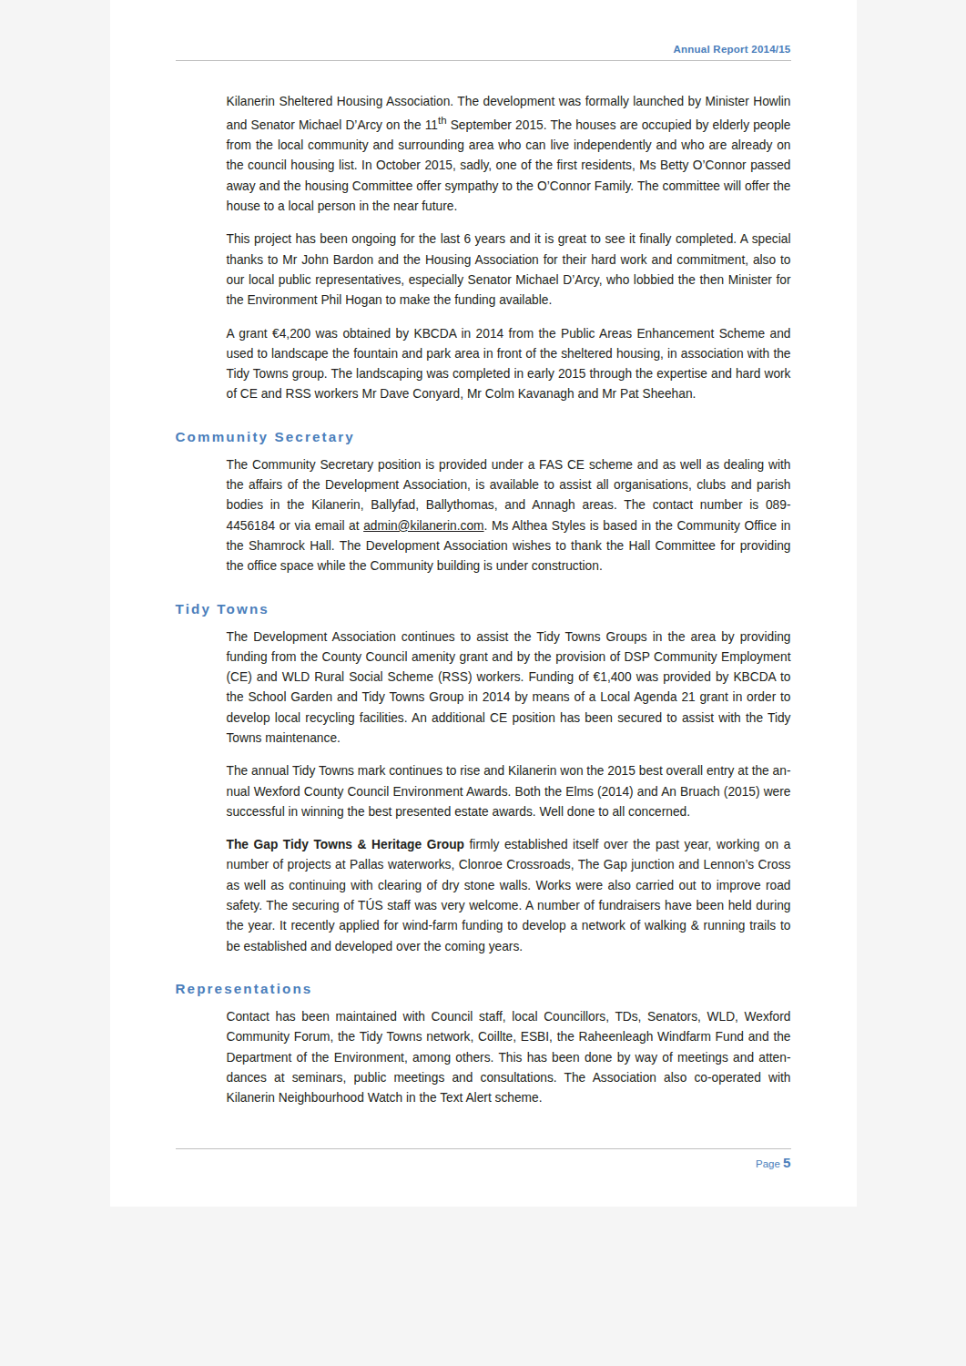Annual Report 2014/15
Kilanerin Sheltered Housing Association. The development was formally launched by Minister Howlin and Senator Michael D’Arcy on the 11th September 2015. The houses are occupied by elderly people from the local community and surrounding area who can live independently and who are already on the council housing list. In October 2015, sadly, one of the first residents, Ms Betty O’Connor passed away and the housing Committee offer sympathy to the O’Connor Family. The committee will offer the house to a local person in the near future.
This project has been ongoing for the last 6 years and it is great to see it finally completed. A special thanks to Mr John Bardon and the Housing Association for their hard work and commitment, also to our local public representatives, especially Senator Michael D’Arcy, who lobbied the then Minister for the Environment Phil Hogan to make the funding available.
A grant €4,200 was obtained by KBCDA in 2014 from the Public Areas Enhancement Scheme and used to landscape the fountain and park area in front of the sheltered housing, in association with the Tidy Towns group. The landscaping was completed in early 2015 through the expertise and hard work of CE and RSS workers Mr Dave Conyard, Mr Colm Kavanagh and Mr Pat Sheehan.
Community Secretary
The Community Secretary position is provided under a FAS CE scheme and as well as dealing with the affairs of the Development Association, is available to assist all organisations, clubs and parish bodies in the Kilanerin, Ballyfad, Ballythomas, and Annagh areas. The contact number is 089-4456184 or via email at admin@kilanerin.com. Ms Althea Styles is based in the Community Office in the Shamrock Hall. The Development Association wishes to thank the Hall Committee for providing the office space while the Community building is under construction.
Tidy Towns
The Development Association continues to assist the Tidy Towns Groups in the area by providing funding from the County Council amenity grant and by the provision of DSP Community Employment (CE) and WLD Rural Social Scheme (RSS) workers. Funding of €1,400 was provided by KBCDA to the School Garden and Tidy Towns Group in 2014 by means of a Local Agenda 21 grant in order to develop local recycling facilities. An additional CE position has been secured to assist with the Tidy Towns maintenance.
The annual Tidy Towns mark continues to rise and Kilanerin won the 2015 best overall entry at the annual Wexford County Council Environment Awards. Both the Elms (2014) and An Bruach (2015) were successful in winning the best presented estate awards. Well done to all concerned.
The Gap Tidy Towns & Heritage Group firmly established itself over the past year, working on a number of projects at Pallas waterworks, Clonroe Crossroads, The Gap junction and Lennon’s Cross as well as continuing with clearing of dry stone walls. Works were also carried out to improve road safety. The securing of TÚS staff was very welcome. A number of fundraisers have been held during the year. It recently applied for wind-farm funding to develop a network of walking & running trails to be established and developed over the coming years.
Representations
Contact has been maintained with Council staff, local Councillors, TDs, Senators, WLD, Wexford Community Forum, the Tidy Towns network, Coillte, ESBI, the Raheenleagh Windfarm Fund and the Department of the Environment, among others. This has been done by way of meetings and attendances at seminars, public meetings and consultations. The Association also co-operated with Kilanerin Neighbourhood Watch in the Text Alert scheme.
Page 5